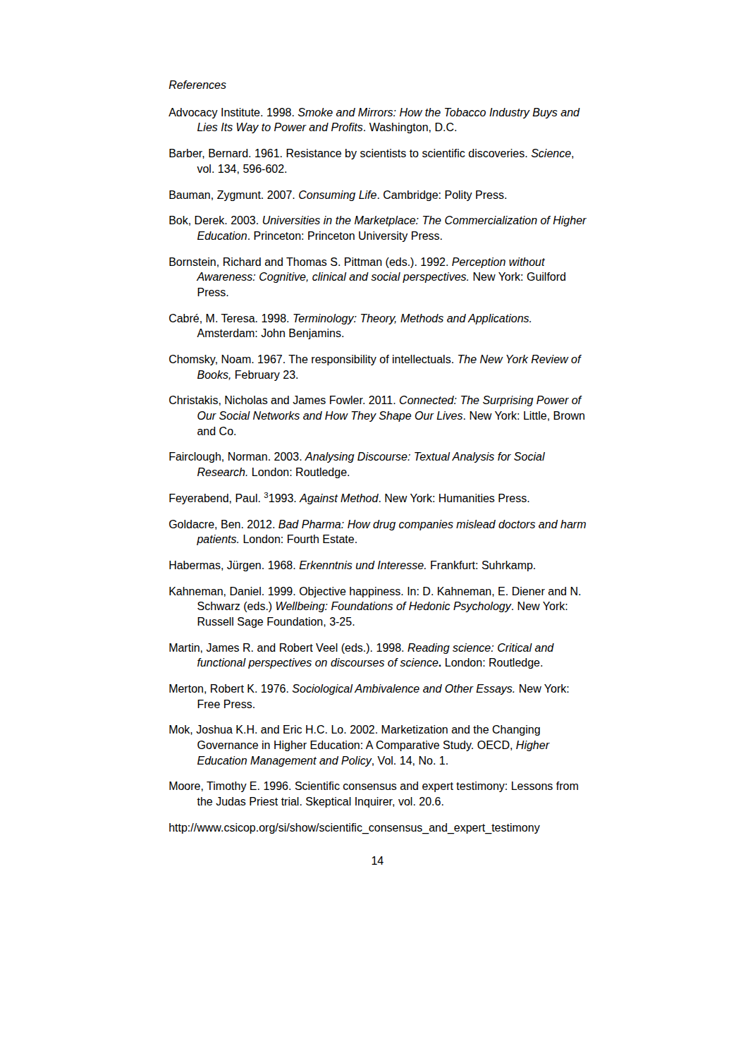References
Advocacy Institute. 1998. Smoke and Mirrors: How the Tobacco Industry Buys and Lies Its Way to Power and Profits. Washington, D.C.
Barber, Bernard. 1961. Resistance by scientists to scientific discoveries. Science, vol. 134, 596-602.
Bauman, Zygmunt. 2007. Consuming Life. Cambridge: Polity Press.
Bok, Derek. 2003. Universities in the Marketplace: The Commercialization of Higher Education. Princeton: Princeton University Press.
Bornstein, Richard and Thomas S. Pittman (eds.). 1992. Perception without Awareness: Cognitive, clinical and social perspectives. New York: Guilford Press.
Cabré, M. Teresa. 1998. Terminology: Theory, Methods and Applications. Amsterdam: John Benjamins.
Chomsky, Noam. 1967. The responsibility of intellectuals. The New York Review of Books, February 23.
Christakis, Nicholas and James Fowler. 2011. Connected: The Surprising Power of Our Social Networks and How They Shape Our Lives. New York: Little, Brown and Co.
Fairclough, Norman. 2003. Analysing Discourse: Textual Analysis for Social Research. London: Routledge.
Feyerabend, Paul. 31993. Against Method. New York: Humanities Press.
Goldacre, Ben. 2012. Bad Pharma: How drug companies mislead doctors and harm patients. London: Fourth Estate.
Habermas, Jürgen. 1968. Erkenntnis und Interesse. Frankfurt: Suhrkamp.
Kahneman, Daniel. 1999. Objective happiness. In: D. Kahneman, E. Diener and N. Schwarz (eds.) Wellbeing: Foundations of Hedonic Psychology. New York: Russell Sage Foundation, 3-25.
Martin, James R. and Robert Veel (eds.). 1998. Reading science: Critical and functional perspectives on discourses of science. London: Routledge.
Merton, Robert K. 1976. Sociological Ambivalence and Other Essays. New York: Free Press.
Mok, Joshua K.H. and Eric H.C. Lo. 2002. Marketization and the Changing Governance in Higher Education: A Comparative Study. OECD, Higher Education Management and Policy, Vol. 14, No. 1.
Moore, Timothy E. 1996. Scientific consensus and expert testimony: Lessons from the Judas Priest trial. Skeptical Inquirer, vol. 20.6.
http://www.csicop.org/si/show/scientific_consensus_and_expert_testimony
14